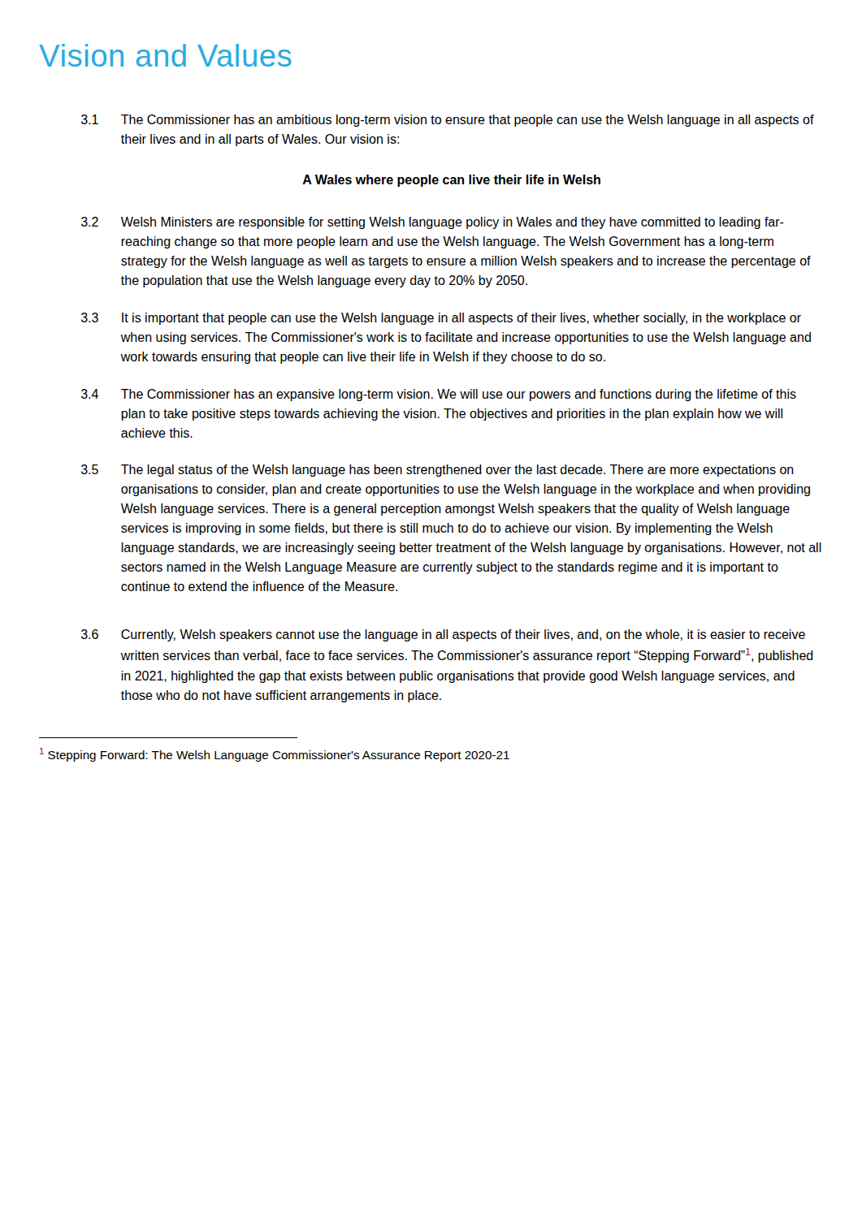Vision and Values
3.1
The Commissioner has an ambitious long-term vision to ensure that people can use the Welsh language in all aspects of their lives and in all parts of Wales. Our vision is:
A Wales where people can live their life in Welsh
3.2
Welsh Ministers are responsible for setting Welsh language policy in Wales and they have committed to leading far-reaching change so that more people learn and use the Welsh language. The Welsh Government has a long-term strategy for the Welsh language as well as targets to ensure a million Welsh speakers and to increase the percentage of the population that use the Welsh language every day to 20% by 2050.
3.3
It is important that people can use the Welsh language in all aspects of their lives, whether socially, in the workplace or when using services. The Commissioner's work is to facilitate and increase opportunities to use the Welsh language and work towards ensuring that people can live their life in Welsh if they choose to do so.
3.4
The Commissioner has an expansive long-term vision. We will use our powers and functions during the lifetime of this plan to take positive steps towards achieving the vision. The objectives and priorities in the plan explain how we will achieve this.
3.5
The legal status of the Welsh language has been strengthened over the last decade. There are more expectations on organisations to consider, plan and create opportunities to use the Welsh language in the workplace and when providing Welsh language services. There is a general perception amongst Welsh speakers that the quality of Welsh language services is improving in some fields, but there is still much to do to achieve our vision. By implementing the Welsh language standards, we are increasingly seeing better treatment of the Welsh language by organisations. However, not all sectors named in the Welsh Language Measure are currently subject to the standards regime and it is important to continue to extend the influence of the Measure.
3.6
Currently, Welsh speakers cannot use the language in all aspects of their lives, and, on the whole, it is easier to receive written services than verbal, face to face services. The Commissioner's assurance report “Stepping Forward”1, published in 2021, highlighted the gap that exists between public organisations that provide good Welsh language services, and those who do not have sufficient arrangements in place.
1 Stepping Forward: The Welsh Language Commissioner's Assurance Report 2020-21